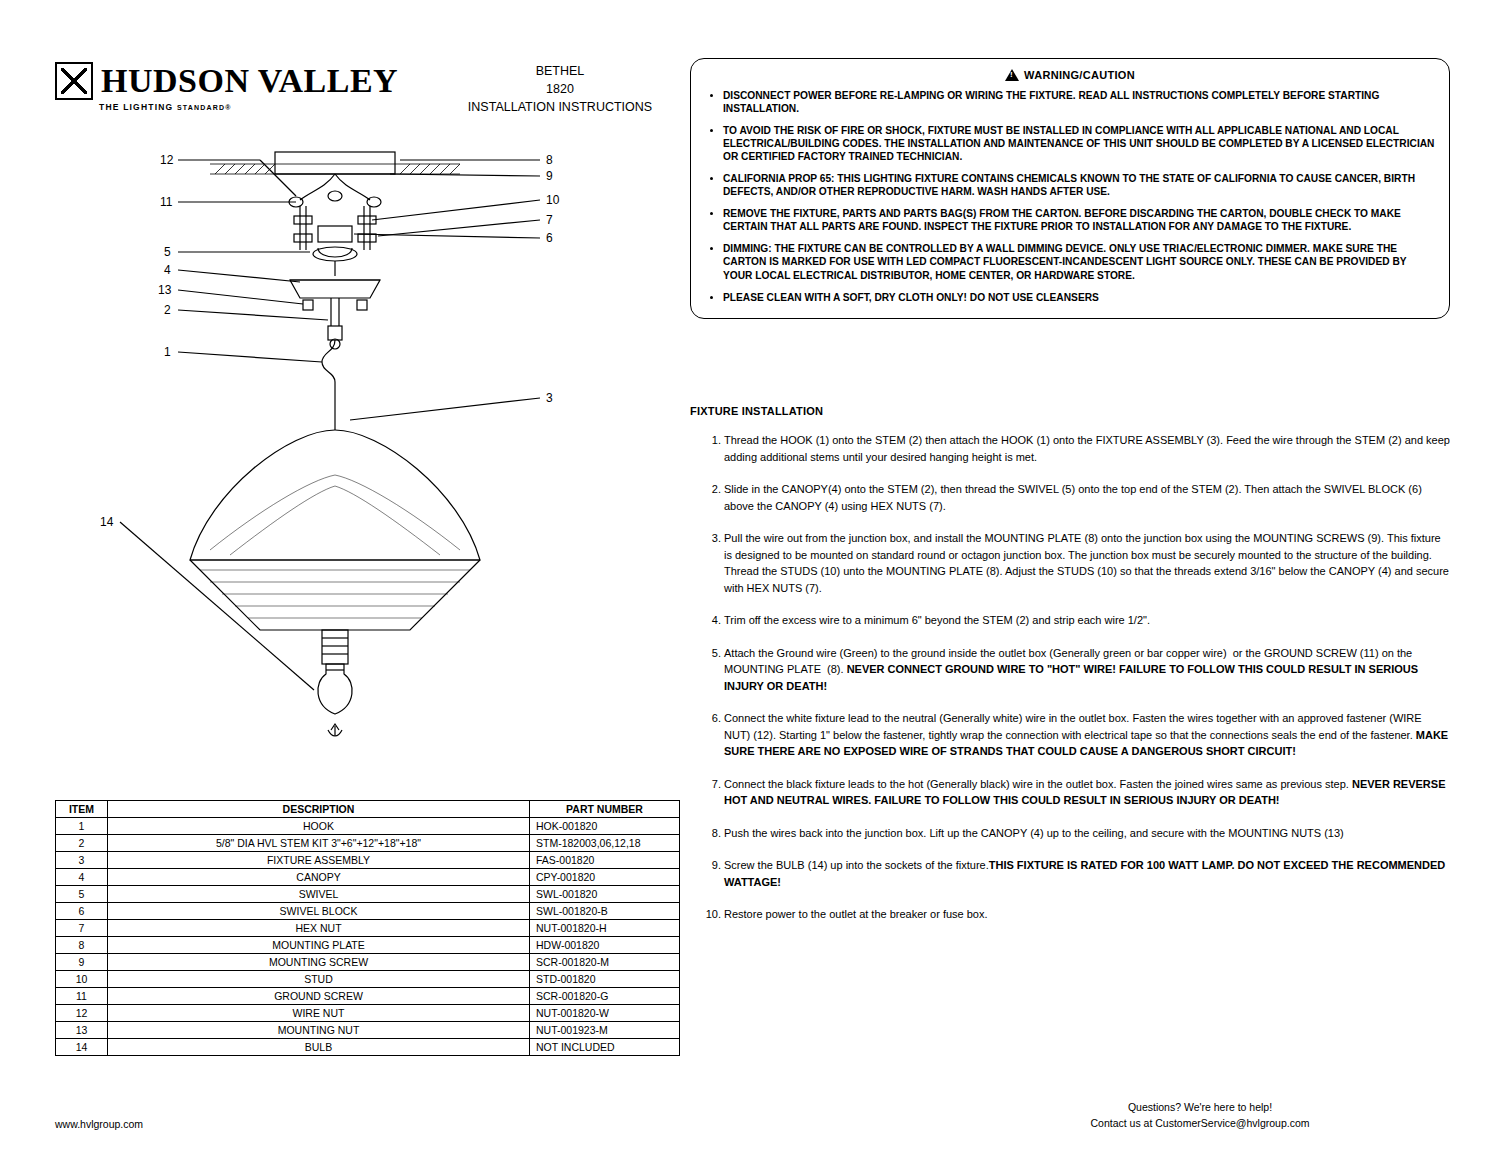HUDSON VALLEY
THE LIGHTING STANDARD®
BETHEL
1820
INSTALLATION INSTRUCTIONS
12 11 5 4 13 2 1 14 3 8 9 10 7 6
WARNING/CAUTION
DISCONNECT POWER BEFORE RE-LAMPING OR WIRING THE FIXTURE. READ ALL INSTRUCTIONS COMPLETELY BEFORE STARTING INSTALLATION.
TO AVOID THE RISK OF FIRE OR SHOCK, FIXTURE MUST BE INSTALLED IN COMPLIANCE WITH ALL APPLICABLE NATIONAL AND LOCAL ELECTRICAL/BUILDING CODES. THE INSTALLATION AND MAINTENANCE OF THIS UNIT SHOULD BE COMPLETED BY A LICENSED ELECTRICIAN OR CERTIFIED FACTORY TRAINED TECHNICIAN.
CALIFORNIA PROP 65: THIS LIGHTING FIXTURE CONTAINS CHEMICALS KNOWN TO THE STATE OF CALIFORNIA TO CAUSE CANCER, BIRTH DEFECTS, AND/OR OTHER REPRODUCTIVE HARM. WASH HANDS AFTER USE.
REMOVE THE FIXTURE, PARTS AND PARTS BAG(S) FROM THE CARTON. BEFORE DISCARDING THE CARTON, DOUBLE CHECK TO MAKE CERTAIN THAT ALL PARTS ARE FOUND. INSPECT THE FIXTURE PRIOR TO INSTALLATION FOR ANY DAMAGE TO THE FIXTURE.
DIMMING: THE FIXTURE CAN BE CONTROLLED BY A WALL DIMMING DEVICE. ONLY USE TRIAC/ELECTRONIC DIMMER. MAKE SURE THE CARTON IS MARKED FOR USE WITH LED COMPACT FLUORESCENT-INCANDESCENT LIGHT SOURCE ONLY. THESE CAN BE PROVIDED BY YOUR LOCAL ELECTRICAL DISTRIBUTOR, HOME CENTER, OR HARDWARE STORE.
PLEASE CLEAN WITH A SOFT, DRY CLOTH ONLY! DO NOT USE CLEANSERS
FIXTURE INSTALLATION
Thread the HOOK (1) onto the STEM (2) then attach the HOOK (1) onto the FIXTURE ASSEMBLY (3). Feed the wire through the STEM (2) and keep adding additional stems until your desired hanging height is met.
Slide in the CANOPY(4) onto the STEM (2), then thread the SWIVEL (5) onto the top end of the STEM (2). Then attach the SWIVEL BLOCK (6) above the CANOPY (4) using HEX NUTS (7).
Pull the wire out from the junction box, and install the MOUNTING PLATE (8) onto the junction box using the MOUNTING SCREWS (9). This fixture is designed to be mounted on standard round or octagon junction box. The junction box must be securely mounted to the structure of the building. Thread the STUDS (10) unto the MOUNTING PLATE (8). Adjust the STUDS (10) so that the threads extend 3/16" below the CANOPY (4) and secure with HEX NUTS (7).
Trim off the excess wire to a minimum 6" beyond the STEM (2) and strip each wire 1/2".
Attach the Ground wire (Green) to the ground inside the outlet box (Generally green or bar copper wire) or the GROUND SCREW (11) on the MOUNTING PLATE (8). NEVER CONNECT GROUND WIRE TO "HOT" WIRE! FAILURE TO FOLLOW THIS COULD RESULT IN SERIOUS INJURY OR DEATH!
Connect the white fixture lead to the neutral (Generally white) wire in the outlet box. Fasten the wires together with an approved fastener (WIRE NUT) (12). Starting 1" below the fastener, tightly wrap the connection with electrical tape so that the connections seals the end of the fastener. MAKE SURE THERE ARE NO EXPOSED WIRE OF STRANDS THAT COULD CAUSE A DANGEROUS SHORT CIRCUIT!
Connect the black fixture leads to the hot (Generally black) wire in the outlet box. Fasten the joined wires same as previous step. NEVER REVERSE HOT AND NEUTRAL WIRES. FAILURE TO FOLLOW THIS COULD RESULT IN SERIOUS INJURY OR DEATH!
Push the wires back into the junction box. Lift up the CANOPY (4) up to the ceiling, and secure with the MOUNTING NUTS (13)
Screw the BULB (14) up into the sockets of the fixture.THIS FIXTURE IS RATED FOR 100 WATT LAMP. DO NOT EXCEED THE RECOMMENDED WATTAGE!
Restore power to the outlet at the breaker or fuse box.
| ITEM | DESCRIPTION | PART NUMBER |
| --- | --- | --- |
| 1 | HOOK | HOK-001820 |
| 2 | 5/8" DIA HVL STEM KIT 3"+6"+12"+18"+18" | STM-182003,06,12,18 |
| 3 | FIXTURE ASSEMBLY | FAS-001820 |
| 4 | CANOPY | CPY-001820 |
| 5 | SWIVEL | SWL-001820 |
| 6 | SWIVEL BLOCK | SWL-001820-B |
| 7 | HEX NUT | NUT-001820-H |
| 8 | MOUNTING PLATE | HDW-001820 |
| 9 | MOUNTING SCREW | SCR-001820-M |
| 10 | STUD | STD-001820 |
| 11 | GROUND SCREW | SCR-001820-G |
| 12 | WIRE NUT | NUT-001820-W |
| 13 | MOUNTING NUT | NUT-001923-M |
| 14 | BULB | NOT INCLUDED |
www.hvlgroup.com
Questions? We're here to help!
Contact us at CustomerService@hvlgroup.com